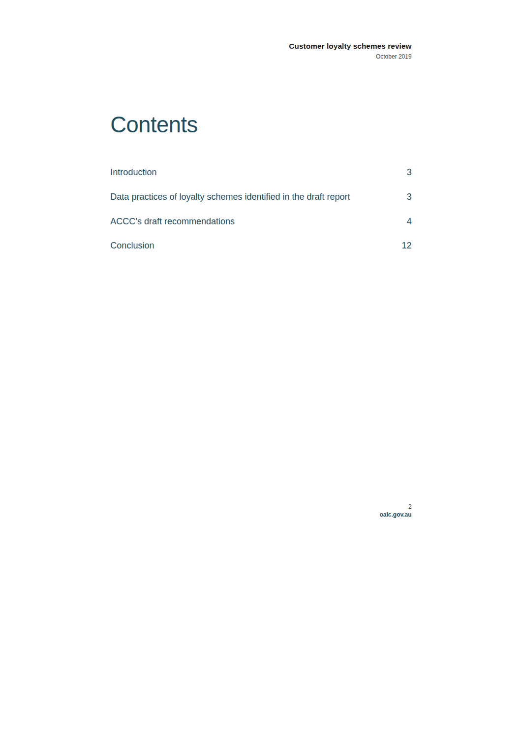Customer loyalty schemes review
October 2019
Contents
Introduction 3
Data practices of loyalty schemes identified in the draft report 3
ACCC’s draft recommendations 4
Conclusion 12
2
oaic.gov.au